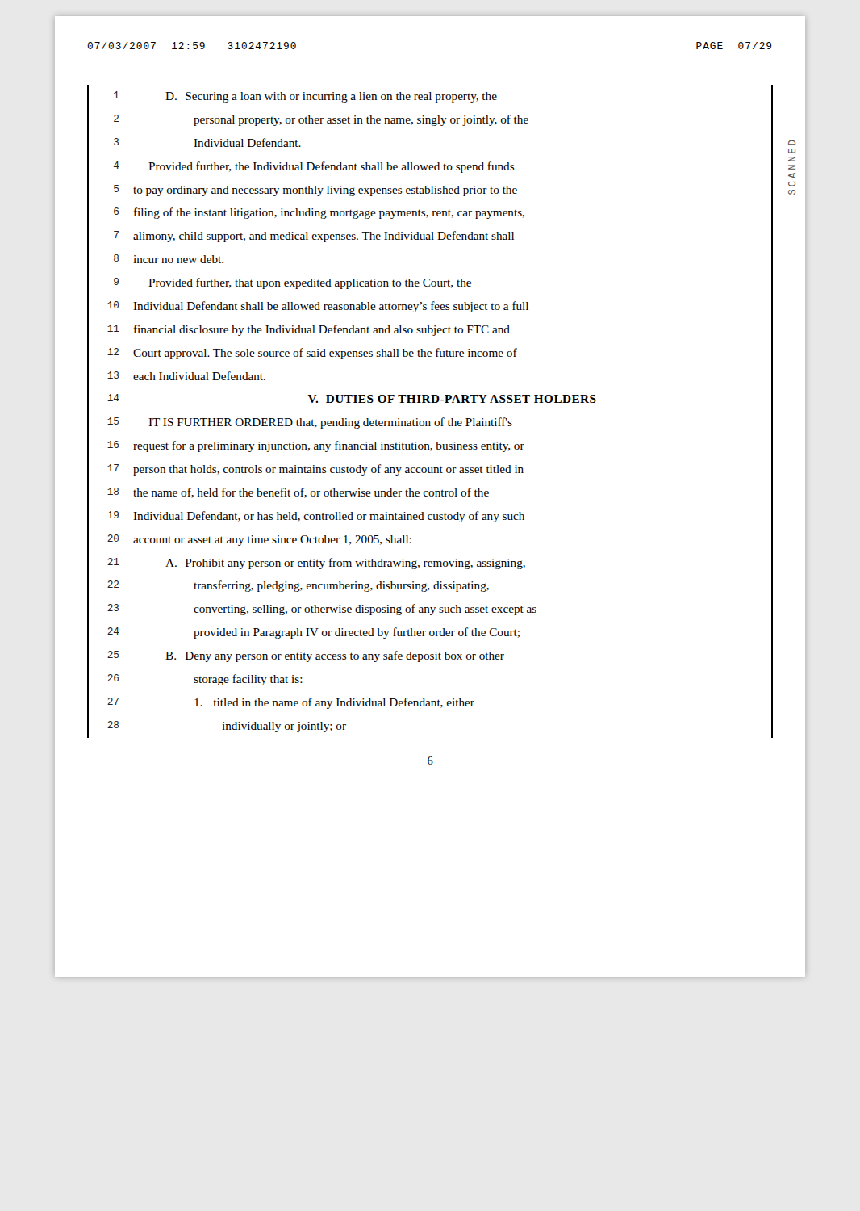07/03/2007 12:59 3102472190 PAGE 07/29
SCANNED
D. Securing a loan with or incurring a lien on the real property, the
personal property, or other asset in the name, singly or jointly, of the
Individual Defendant.
Provided further, the Individual Defendant shall be allowed to spend funds
to pay ordinary and necessary monthly living expenses established prior to the
filing of the instant litigation, including mortgage payments, rent, car payments,
alimony, child support, and medical expenses. The Individual Defendant shall
incur no new debt.
Provided further, that upon expedited application to the Court, the
Individual Defendant shall be allowed reasonable attorney’s fees subject to a full
financial disclosure by the Individual Defendant and also subject to FTC and
Court approval. The sole source of said expenses shall be the future income of
each Individual Defendant.
V. DUTIES OF THIRD-PARTY ASSET HOLDERS
IT IS FURTHER ORDERED that, pending determination of the Plaintiff's
request for a preliminary injunction, any financial institution, business entity, or
person that holds, controls or maintains custody of any account or asset titled in
the name of, held for the benefit of, or otherwise under the control of the
Individual Defendant, or has held, controlled or maintained custody of any such
account or asset at any time since October 1, 2005, shall:
A. Prohibit any person or entity from withdrawing, removing, assigning,
transferring, pledging, encumbering, disbursing, dissipating,
converting, selling, or otherwise disposing of any such asset except as
provided in Paragraph IV or directed by further order of the Court;
B. Deny any person or entity access to any safe deposit box or other
storage facility that is:
1. titled in the name of any Individual Defendant, either
individually or jointly; or
6